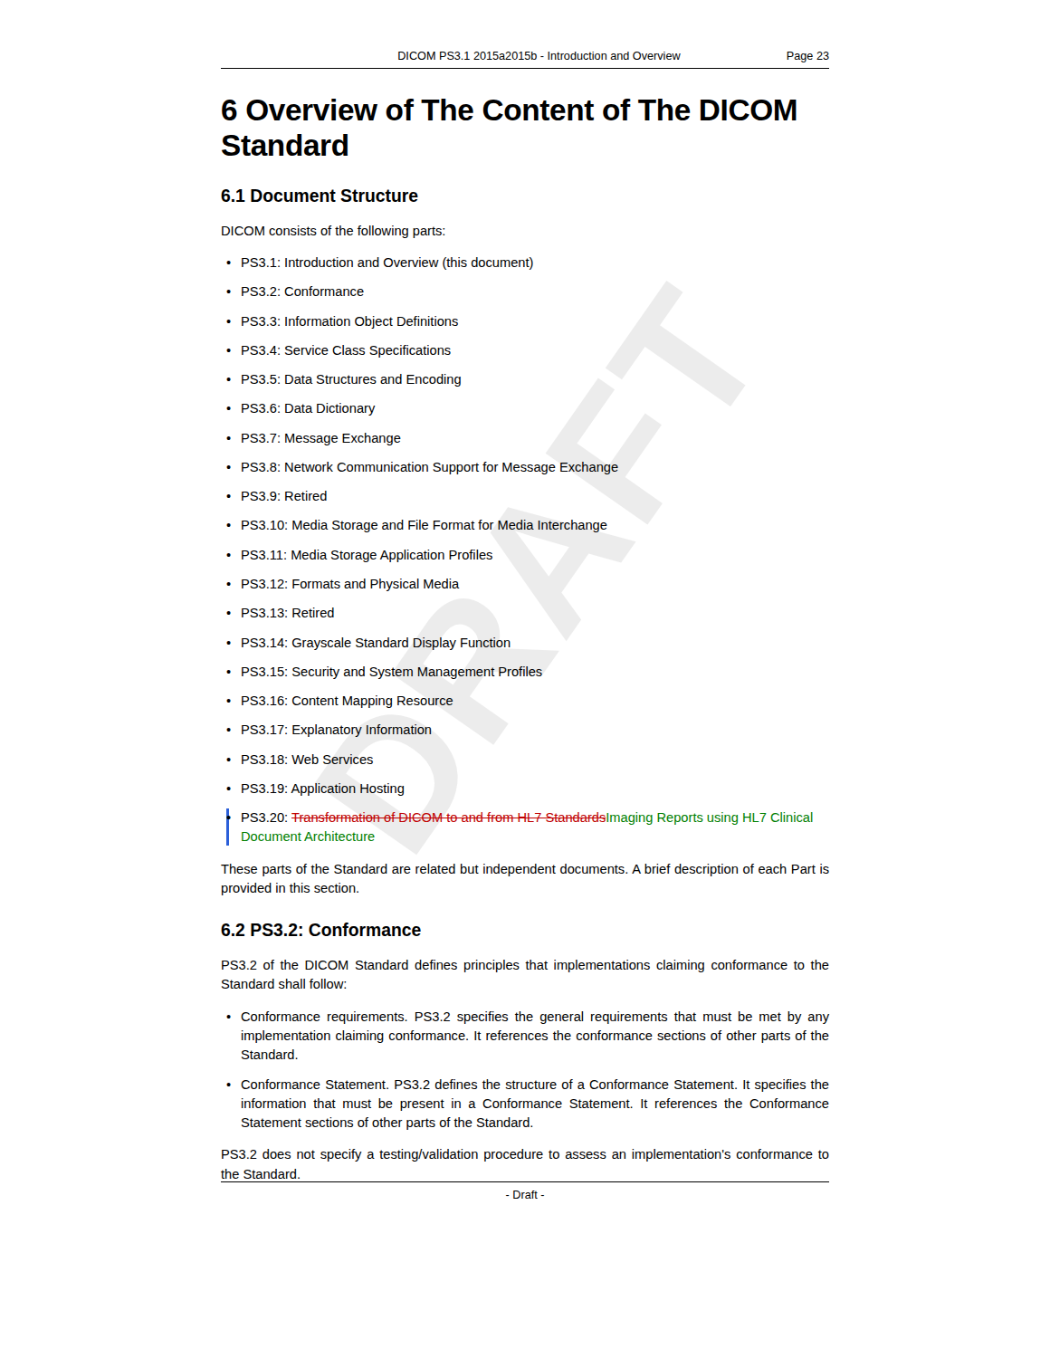DRAFT
DICOM PS3.1 2015a2015b - Introduction and Overview
Page 23
6 Overview of The Content of The DICOM Standard
6.1 Document Structure
DICOM consists of the following parts:
PS3.1: Introduction and Overview (this document)
PS3.2: Conformance
PS3.3: Information Object Definitions
PS3.4: Service Class Specifications
PS3.5: Data Structures and Encoding
PS3.6: Data Dictionary
PS3.7: Message Exchange
PS3.8: Network Communication Support for Message Exchange
PS3.9: Retired
PS3.10: Media Storage and File Format for Media Interchange
PS3.11: Media Storage Application Profiles
PS3.12: Formats and Physical Media
PS3.13: Retired
PS3.14: Grayscale Standard Display Function
PS3.15: Security and System Management Profiles
PS3.16: Content Mapping Resource
PS3.17: Explanatory Information
PS3.18: Web Services
PS3.19: Application Hosting
PS3.20: Transformation of DICOM to and from HL7 Standards Imaging Reports using HL7 Clinical Document Architecture
These parts of the Standard are related but independent documents. A brief description of each Part is provided in this section.
6.2 PS3.2: Conformance
PS3.2 of the DICOM Standard defines principles that implementations claiming conformance to the Standard shall follow:
Conformance requirements. PS3.2 specifies the general requirements that must be met by any implementation claiming conformance. It references the conformance sections of other parts of the Standard.
Conformance Statement. PS3.2 defines the structure of a Conformance Statement. It specifies the information that must be present in a Conformance Statement. It references the Conformance Statement sections of other parts of the Standard.
PS3.2 does not specify a testing/validation procedure to assess an implementation's conformance to the Standard.
- Draft -